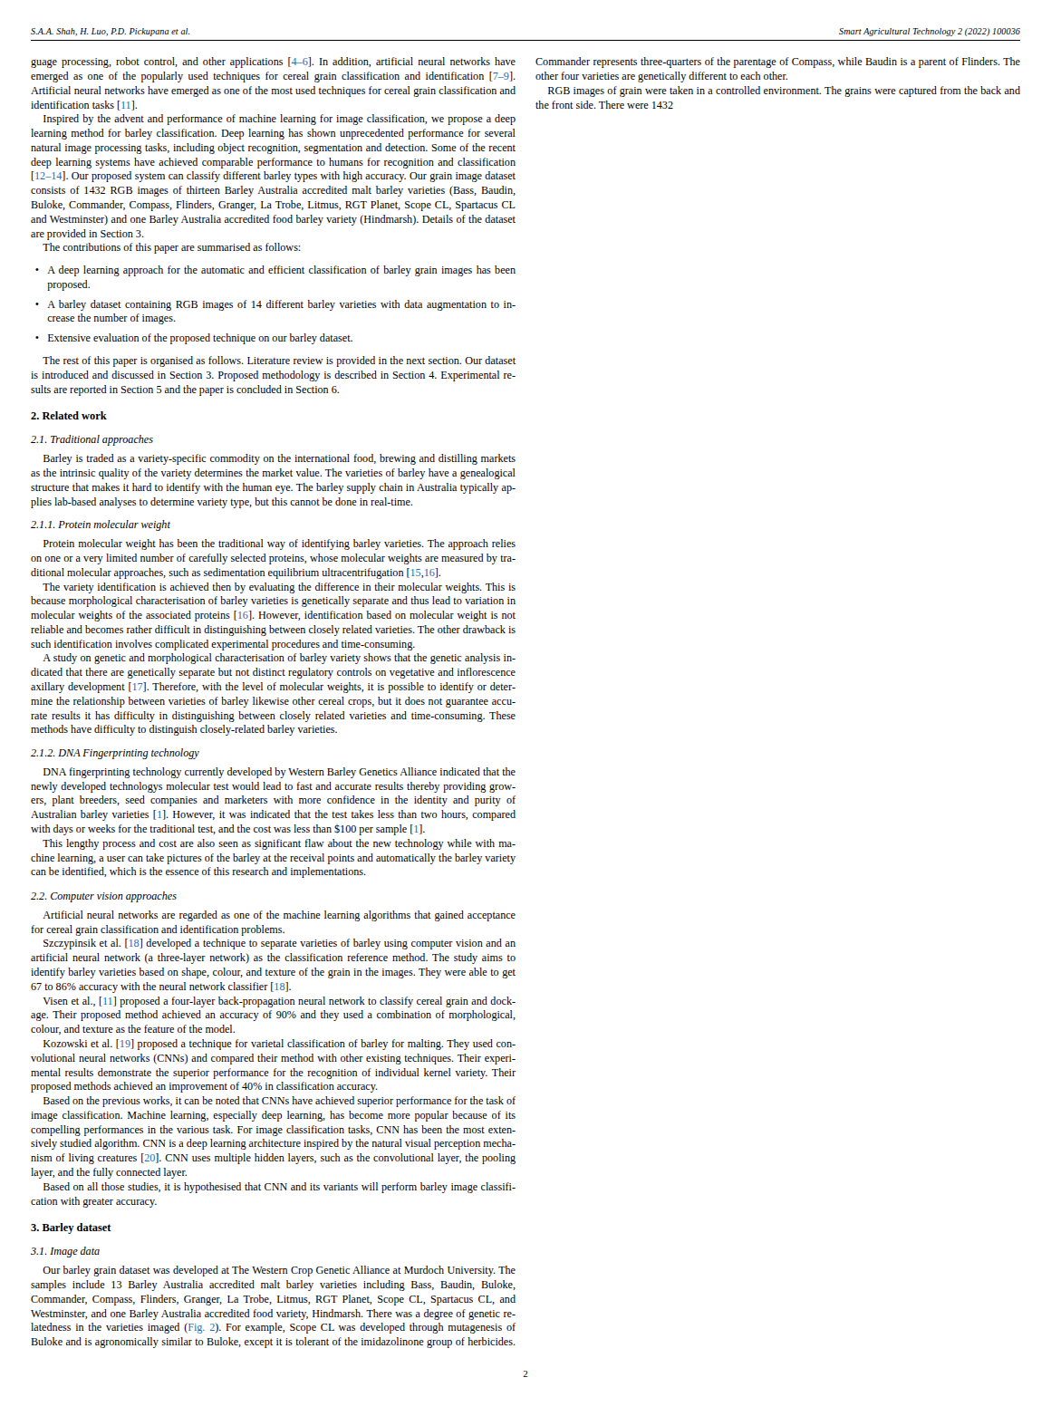S.A.A. Shah, H. Luo, P.D. Pickupana et al.
Smart Agricultural Technology 2 (2022) 100036
guage processing, robot control, and other applications [4–6]. In addition, artificial neural networks have emerged as one of the popularly used techniques for cereal grain classification and identification [7–9]. Artificial neural networks have emerged as one of the most used techniques for cereal grain classification and identification tasks [11].
Inspired by the advent and performance of machine learning for image classification, we propose a deep learning method for barley classification. Deep learning has shown unprecedented performance for several natural image processing tasks, including object recognition, segmentation and detection. Some of the recent deep learning systems have achieved comparable performance to humans for recognition and classification [12–14]. Our proposed system can classify different barley types with high accuracy. Our grain image dataset consists of 1432 RGB images of thirteen Barley Australia accredited malt barley varieties (Bass, Baudin, Buloke, Commander, Compass, Flinders, Granger, La Trobe, Litmus, RGT Planet, Scope CL, Spartacus CL and Westminster) and one Barley Australia accredited food barley variety (Hindmarsh). Details of the dataset are provided in Section 3.
The contributions of this paper are summarised as follows:
A deep learning approach for the automatic and efficient classification of barley grain images has been proposed.
A barley dataset containing RGB images of 14 different barley varieties with data augmentation to increase the number of images.
Extensive evaluation of the proposed technique on our barley dataset.
The rest of this paper is organised as follows. Literature review is provided in the next section. Our dataset is introduced and discussed in Section 3. Proposed methodology is described in Section 4. Experimental results are reported in Section 5 and the paper is concluded in Section 6.
2. Related work
2.1. Traditional approaches
Barley is traded as a variety-specific commodity on the international food, brewing and distilling markets as the intrinsic quality of the variety determines the market value. The varieties of barley have a genealogical structure that makes it hard to identify with the human eye. The barley supply chain in Australia typically applies lab-based analyses to determine variety type, but this cannot be done in real-time.
2.1.1. Protein molecular weight
Protein molecular weight has been the traditional way of identifying barley varieties. The approach relies on one or a very limited number of carefully selected proteins, whose molecular weights are measured by traditional molecular approaches, such as sedimentation equilibrium ultracentrifugation [15,16].
The variety identification is achieved then by evaluating the difference in their molecular weights. This is because morphological characterisation of barley varieties is genetically separate and thus lead to variation in molecular weights of the associated proteins [16]. However, identification based on molecular weight is not reliable and becomes rather difficult in distinguishing between closely related varieties. The other drawback is such identification involves complicated experimental procedures and time-consuming.
A study on genetic and morphological characterisation of barley variety shows that the genetic analysis indicated that there are genetically separate but not distinct regulatory controls on vegetative and inflorescence axillary development [17]. Therefore, with the level of molecular weights, it is possible to identify or determine the relationship between varieties of barley likewise other cereal crops, but it does not guarantee accurate results it has difficulty in distinguishing between closely related varieties and time-consuming. These methods have difficulty to distinguish closely-related barley varieties.
2.1.2. DNA Fingerprinting technology
DNA fingerprinting technology currently developed by Western Barley Genetics Alliance indicated that the newly developed technologys molecular test would lead to fast and accurate results thereby providing growers, plant breeders, seed companies and marketers with more confidence in the identity and purity of Australian barley varieties [1]. However, it was indicated that the test takes less than two hours, compared with days or weeks for the traditional test, and the cost was less than $100 per sample [1].
This lengthy process and cost are also seen as significant flaw about the new technology while with machine learning, a user can take pictures of the barley at the receival points and automatically the barley variety can be identified, which is the essence of this research and implementations.
2.2. Computer vision approaches
Artificial neural networks are regarded as one of the machine learning algorithms that gained acceptance for cereal grain classification and identification problems.
Szczypinsik et al. [18] developed a technique to separate varieties of barley using computer vision and an artificial neural network (a three-layer network) as the classification reference method. The study aims to identify barley varieties based on shape, colour, and texture of the grain in the images. They were able to get 67 to 86% accuracy with the neural network classifier [18].
Visen et al., [11] proposed a four-layer back-propagation neural network to classify cereal grain and dockage. Their proposed method achieved an accuracy of 90% and they used a combination of morphological, colour, and texture as the feature of the model.
Kozowski et al. [19] proposed a technique for varietal classification of barley for malting. They used convolutional neural networks (CNNs) and compared their method with other existing techniques. Their experimental results demonstrate the superior performance for the recognition of individual kernel variety. Their proposed methods achieved an improvement of 40% in classification accuracy.
Based on the previous works, it can be noted that CNNs have achieved superior performance for the task of image classification. Machine learning, especially deep learning, has become more popular because of its compelling performances in the various task. For image classification tasks, CNN has been the most extensively studied algorithm. CNN is a deep learning architecture inspired by the natural visual perception mechanism of living creatures [20]. CNN uses multiple hidden layers, such as the convolutional layer, the pooling layer, and the fully connected layer.
Based on all those studies, it is hypothesised that CNN and its variants will perform barley image classification with greater accuracy.
3. Barley dataset
3.1. Image data
Our barley grain dataset was developed at The Western Crop Genetic Alliance at Murdoch University. The samples include 13 Barley Australia accredited malt barley varieties including Bass, Baudin, Buloke, Commander, Compass, Flinders, Granger, La Trobe, Litmus, RGT Planet, Scope CL, Spartacus CL, and Westminster, and one Barley Australia accredited food variety, Hindmarsh. There was a degree of genetic relatedness in the varieties imaged (Fig. 2). For example, Scope CL was developed through mutagenesis of Buloke and is agronomically similar to Buloke, except it is tolerant of the imidazolinone group of herbicides. Commander represents three-quarters of the parentage of Compass, while Baudin is a parent of Flinders. The other four varieties are genetically different to each other.
RGB images of grain were taken in a controlled environment. The grains were captured from the back and the front side. There were 1432
2